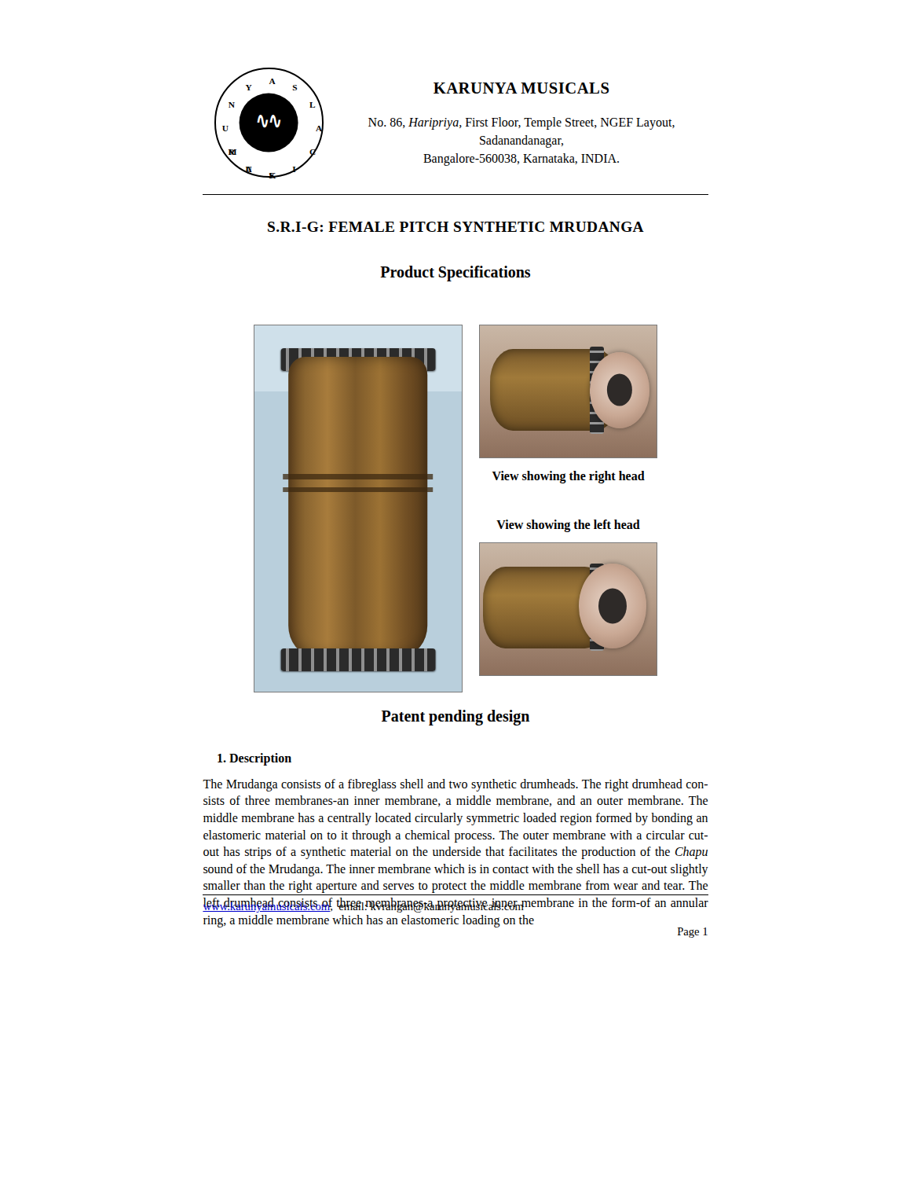K A R U N Y A S L A C I S U M
∿∿
KARUNYA MUSICALS
No. 86, Haripriya, First Floor, Temple Street, NGEF Layout, Sadanandanagar,
Bangalore-560038, Karnataka, INDIA.
S.R.I-G: FEMALE PITCH SYNTHETIC MRUDANGA
Product Specifications
View showing the right head
View showing the left head
Patent pending design
Description
The Mrudanga consists of a fibreglass shell and two synthetic drumheads. The right drumhead consists of three membranes-an inner membrane, a middle membrane, and an outer membrane. The middle membrane has a centrally located circularly symmetric loaded region formed by bonding an elastomeric material on to it through a chemical process. The outer membrane with a circular cut-out has strips of a synthetic material on the underside that facilitates the production of the Chapu sound of the Mrudanga. The inner membrane which is in contact with the shell has a cut-out slightly smaller than the right aperture and serves to protect the middle membrane from wear and tear. The left drumhead consists of three membranes-a protective inner membrane in the form-of an annular ring, a middle membrane which has an elastomeric loading on the
www.karunyamusicals.com, email: kvrangan@karunyamusicals.com
Page 1